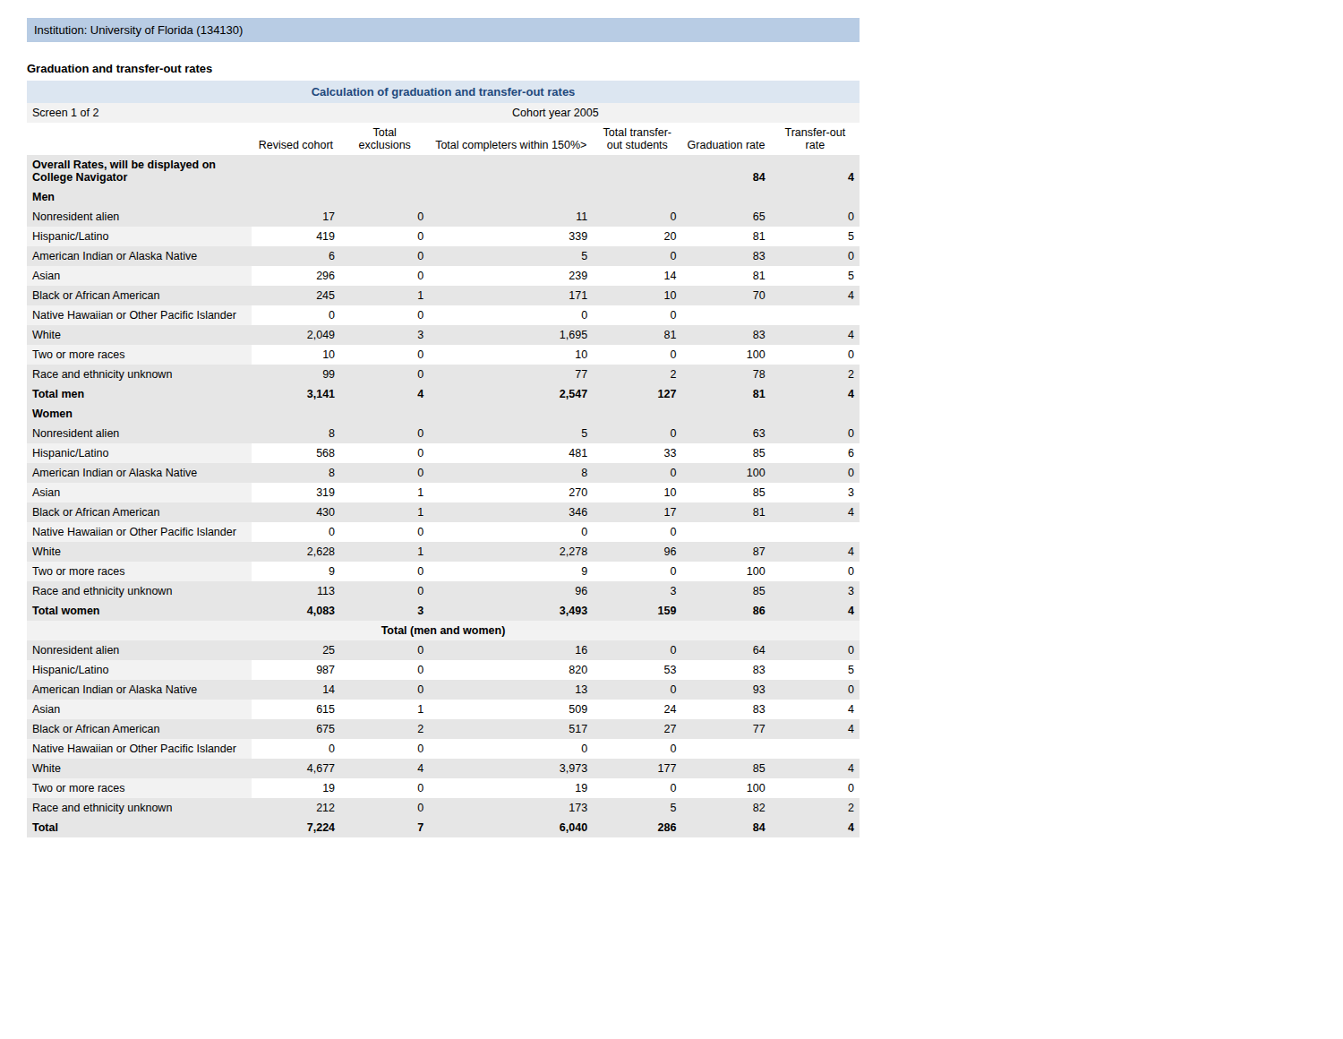Institution: University of Florida (134130)
Graduation and transfer-out rates
Calculation of graduation and transfer-out rates
| Screen 1 of 2 | Cohort year 2005 |
| --- | --- |
| | Revised cohort | Total exclusions | Total completers within 150%> | Total transfer-out students | Graduation rate | Transfer-out rate |
| Overall Rates, will be displayed on College Navigator | | | | | 84 | 4 |
| Men |
| Nonresident alien | 17 | 0 | 11 | 0 | 65 | 0 |
| Hispanic/Latino | 419 | 0 | 339 | 20 | 81 | 5 |
| American Indian or Alaska Native | 6 | 0 | 5 | 0 | 83 | 0 |
| Asian | 296 | 0 | 239 | 14 | 81 | 5 |
| Black or African American | 245 | 1 | 171 | 10 | 70 | 4 |
| Native Hawaiian or Other Pacific Islander | 0 | 0 | 0 | 0 | | |
| White | 2,049 | 3 | 1,695 | 81 | 83 | 4 |
| Two or more races | 10 | 0 | 10 | 0 | 100 | 0 |
| Race and ethnicity unknown | 99 | 0 | 77 | 2 | 78 | 2 |
| Total men | 3,141 | 4 | 2,547 | 127 | 81 | 4 |
| Women |
| Nonresident alien | 8 | 0 | 5 | 0 | 63 | 0 |
| Hispanic/Latino | 568 | 0 | 481 | 33 | 85 | 6 |
| American Indian or Alaska Native | 8 | 0 | 8 | 0 | 100 | 0 |
| Asian | 319 | 1 | 270 | 10 | 85 | 3 |
| Black or African American | 430 | 1 | 346 | 17 | 81 | 4 |
| Native Hawaiian or Other Pacific Islander | 0 | 0 | 0 | 0 | | |
| White | 2,628 | 1 | 2,278 | 96 | 87 | 4 |
| Two or more races | 9 | 0 | 9 | 0 | 100 | 0 |
| Race and ethnicity unknown | 113 | 0 | 96 | 3 | 85 | 3 |
| Total women | 4,083 | 3 | 3,493 | 159 | 86 | 4 |
| Total (men and women) |
| Nonresident alien | 25 | 0 | 16 | 0 | 64 | 0 |
| Hispanic/Latino | 987 | 0 | 820 | 53 | 83 | 5 |
| American Indian or Alaska Native | 14 | 0 | 13 | 0 | 93 | 0 |
| Asian | 615 | 1 | 509 | 24 | 83 | 4 |
| Black or African American | 675 | 2 | 517 | 27 | 77 | 4 |
| Native Hawaiian or Other Pacific Islander | 0 | 0 | 0 | 0 | | |
| White | 4,677 | 4 | 3,973 | 177 | 85 | 4 |
| Two or more races | 19 | 0 | 19 | 0 | 100 | 0 |
| Race and ethnicity unknown | 212 | 0 | 173 | 5 | 82 | 2 |
| Total | 7,224 | 7 | 6,040 | 286 | 84 | 4 |